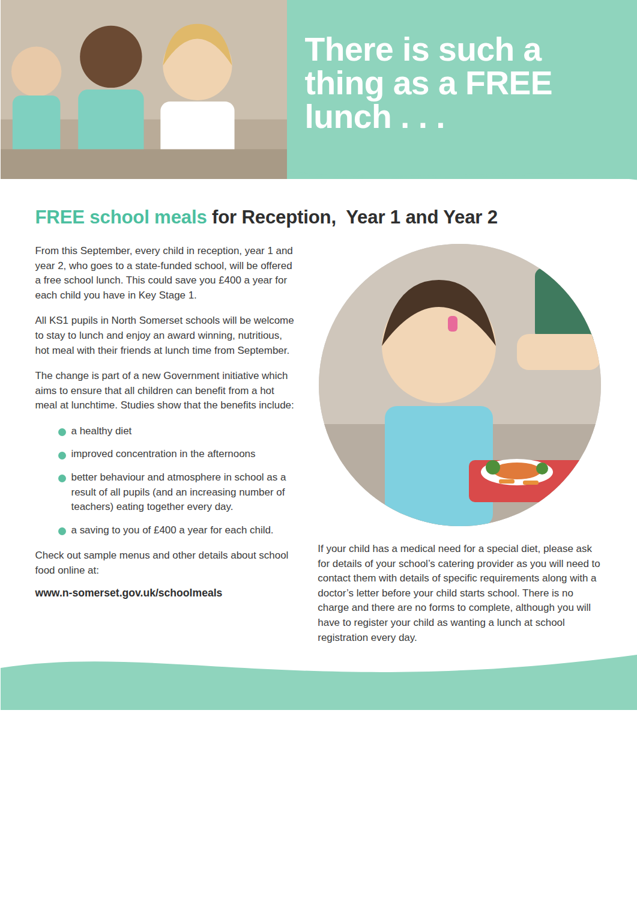There is such a thing as a FREE lunch . . .
FREE school meals for Reception, Year 1 and Year 2
From this September, every child in reception, year 1 and year 2, who goes to a state-funded school, will be offered a free school lunch. This could save you £400 a year for each child you have in Key Stage 1.
All KS1 pupils in North Somerset schools will be welcome to stay to lunch and enjoy an award winning, nutritious, hot meal with their friends at lunch time from September.
The change is part of a new Government initiative which aims to ensure that all children can benefit from a hot meal at lunchtime. Studies show that the benefits include:
a healthy diet
improved concentration in the afternoons
better behaviour and atmosphere in school as a result of all pupils (and an increasing number of teachers) eating together every day.
a saving to you of £400 a year for each child.
Check out sample menus and other details about school food online at:
www.n-somerset.gov.uk/schoolmeals
If your child has a medical need for a special diet, please ask for details of your school’s catering provider as you will need to contact them with details of specific requirements along with a doctor’s letter before your child starts school. There is no charge and there are no forms to complete, although you will have to register your child as wanting a lunch at school registration every day.